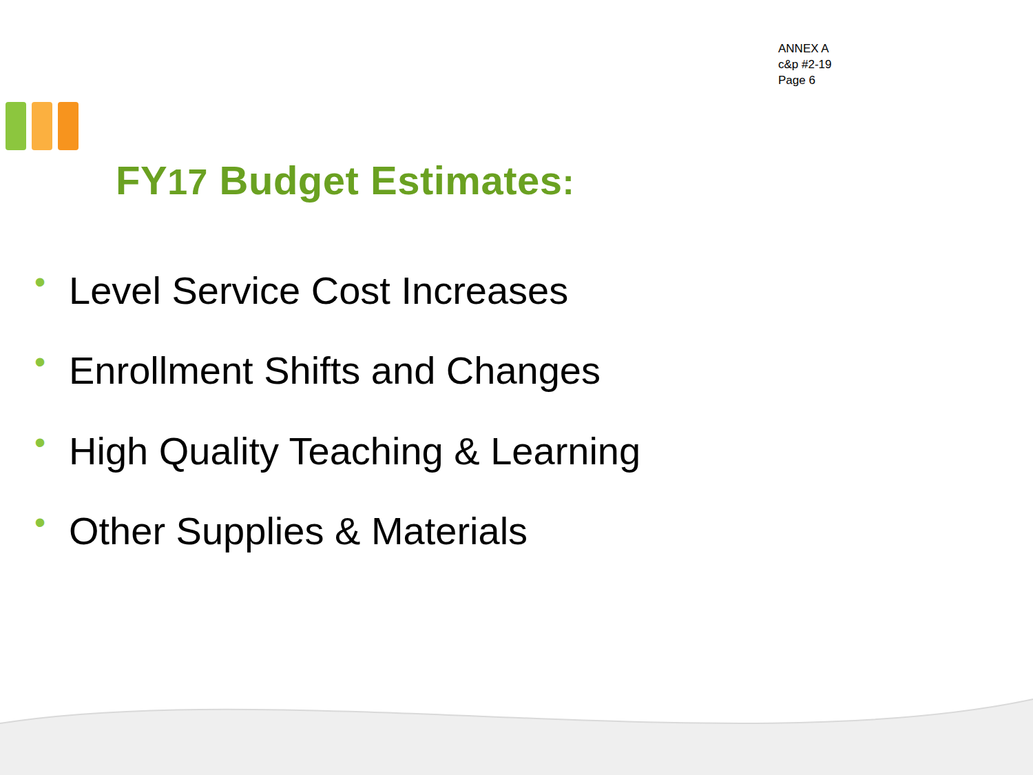ANNEX A
c&p #2-19
Page 6
FY17 Budget Estimates:
Level Service Cost Increases
Enrollment Shifts and Changes
High Quality Teaching & Learning
Other Supplies & Materials